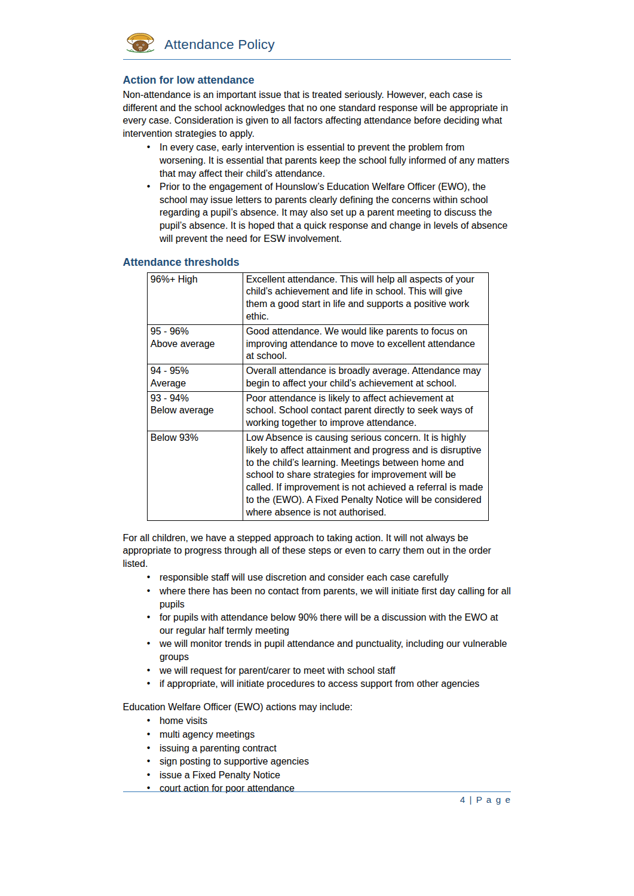Attendance Policy
Action for low attendance
Non-attendance is an important issue that is treated seriously. However, each case is different and the school acknowledges that no one standard response will be appropriate in every case. Consideration is given to all factors affecting attendance before deciding what intervention strategies to apply.
In every case, early intervention is essential to prevent the problem from worsening. It is essential that parents keep the school fully informed of any matters that may affect their child’s attendance.
Prior to the engagement of Hounslow’s Education Welfare Officer (EWO), the school may issue letters to parents clearly defining the concerns within school regarding a pupil’s absence. It may also set up a parent meeting to discuss the pupil’s absence. It is hoped that a quick response and change in levels of absence will prevent the need for ESW involvement.
Attendance thresholds
| 96%+ High | Excellent attendance. This will help all aspects of your child’s achievement and life in school. This will give them a good start in life and supports a positive work ethic. |
| 95 - 96% Above average | Good attendance. We would like parents to focus on improving attendance to move to excellent attendance at school. |
| 94 - 95% Average | Overall attendance is broadly average. Attendance may begin to affect your child’s achievement at school. |
| 93 - 94% Below average | Poor attendance is likely to affect achievement at school. School contact parent directly to seek ways of working together to improve attendance. |
| Below 93% | Low Absence is causing serious concern. It is highly likely to affect attainment and progress and is disruptive to the child’s learning. Meetings between home and school to share strategies for improvement will be called. If improvement is not achieved a referral is made to the (EWO). A Fixed Penalty Notice will be considered where absence is not authorised. |
For all children, we have a stepped approach to taking action. It will not always be appropriate to progress through all of these steps or even to carry them out in the order listed.
responsible staff will use discretion and consider each case carefully
where there has been no contact from parents, we will initiate first day calling for all pupils
for pupils with attendance below 90% there will be a discussion with the EWO at our regular half termly meeting
we will monitor trends in pupil attendance and punctuality, including our vulnerable groups
we will request for parent/carer to meet with school staff
if appropriate, will initiate procedures to access support from other agencies
Education Welfare Officer (EWO) actions may include:
home visits
multi agency meetings
issuing a parenting contract
sign posting to supportive agencies
issue a Fixed Penalty Notice
court action for poor attendance
4 | P a g e